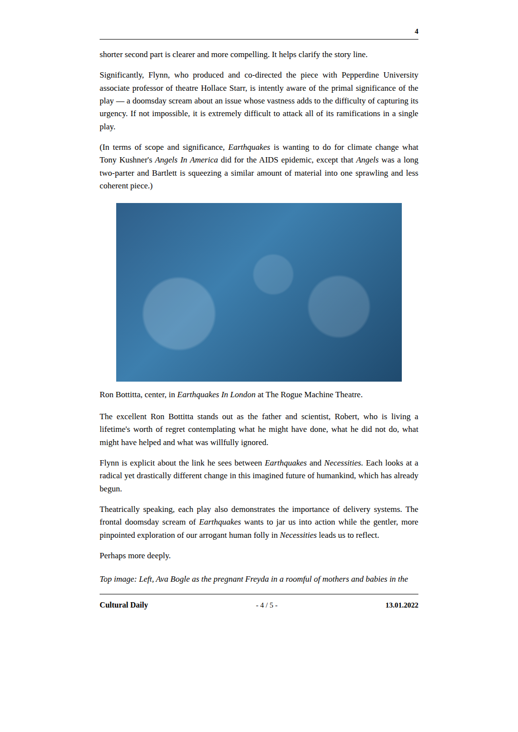4
shorter second part is clearer and more compelling. It helps clarify the story line.
Significantly, Flynn, who produced and co-directed the piece with Pepperdine University associate professor of theatre Hollace Starr, is intently aware of the primal significance of the play — a doomsday scream about an issue whose vastness adds to the difficulty of capturing its urgency. If not impossible, it is extremely difficult to attack all of its ramifications in a single play.
(In terms of scope and significance, Earthquakes is wanting to do for climate change what Tony Kushner's Angels In America did for the AIDS epidemic, except that Angels was a long two-parter and Bartlett is squeezing a similar amount of material into one sprawling and less coherent piece.)
Ron Bottitta, center, in Earthquakes In London at The Rogue Machine Theatre.
The excellent Ron Bottitta stands out as the father and scientist, Robert, who is living a lifetime's worth of regret contemplating what he might have done, what he did not do, what might have helped and what was willfully ignored.
Flynn is explicit about the link he sees between Earthquakes and Necessities. Each looks at a radical yet drastically different change in this imagined future of humankind, which has already begun.
Theatrically speaking, each play also demonstrates the importance of delivery systems. The frontal doomsday scream of Earthquakes wants to jar us into action while the gentler, more pinpointed exploration of our arrogant human folly in Necessities leads us to reflect.
Perhaps more deeply.
Top image: Left, Ava Bogle as the pregnant Freyda in a roomful of mothers and babies in the
Cultural Daily - 4 / 5 - 13.01.2022